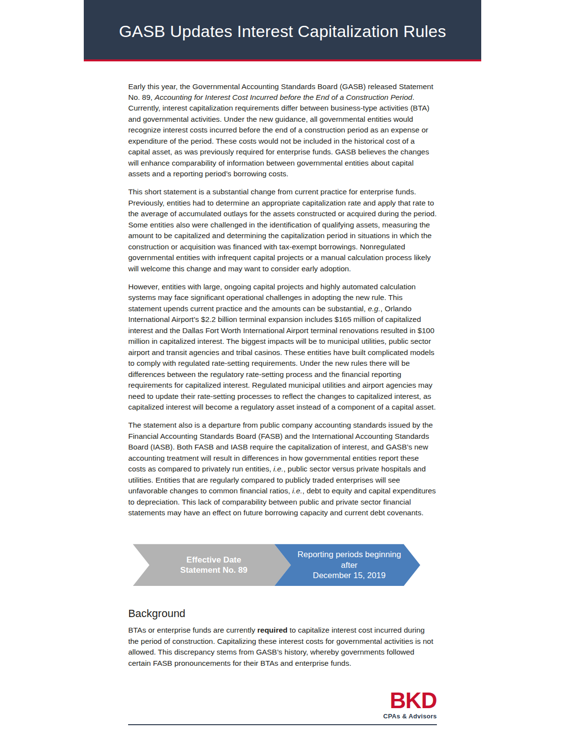GASB Updates Interest Capitalization Rules
Early this year, the Governmental Accounting Standards Board (GASB) released Statement No. 89, Accounting for Interest Cost Incurred before the End of a Construction Period. Currently, interest capitalization requirements differ between business-type activities (BTA) and governmental activities. Under the new guidance, all governmental entities would recognize interest costs incurred before the end of a construction period as an expense or expenditure of the period. These costs would not be included in the historical cost of a capital asset, as was previously required for enterprise funds. GASB believes the changes will enhance comparability of information between governmental entities about capital assets and a reporting period’s borrowing costs.
This short statement is a substantial change from current practice for enterprise funds. Previously, entities had to determine an appropriate capitalization rate and apply that rate to the average of accumulated outlays for the assets constructed or acquired during the period. Some entities also were challenged in the identification of qualifying assets, measuring the amount to be capitalized and determining the capitalization period in situations in which the construction or acquisition was financed with tax-exempt borrowings. Nonregulated governmental entities with infrequent capital projects or a manual calculation process likely will welcome this change and may want to consider early adoption.
However, entities with large, ongoing capital projects and highly automated calculation systems may face significant operational challenges in adopting the new rule. This statement upends current practice and the amounts can be substantial, e.g., Orlando International Airport’s $2.2 billion terminal expansion includes $165 million of capitalized interest and the Dallas Fort Worth International Airport terminal renovations resulted in $100 million in capitalized interest. The biggest impacts will be to municipal utilities, public sector airport and transit agencies and tribal casinos. These entities have built complicated models to comply with regulated rate-setting requirements. Under the new rules there will be differences between the regulatory rate-setting process and the financial reporting requirements for capitalized interest. Regulated municipal utilities and airport agencies may need to update their rate-setting processes to reflect the changes to capitalized interest, as capitalized interest will become a regulatory asset instead of a component of a capital asset.
The statement also is a departure from public company accounting standards issued by the Financial Accounting Standards Board (FASB) and the International Accounting Standards Board (IASB). Both FASB and IASB require the capitalization of interest, and GASB’s new accounting treatment will result in differences in how governmental entities report these costs as compared to privately run entities, i.e., public sector versus private hospitals and utilities. Entities that are regularly compared to publicly traded enterprises will see unfavorable changes to common financial ratios, i.e., debt to equity and capital expenditures to depreciation. This lack of comparability between public and private sector financial statements may have an effect on future borrowing capacity and current debt covenants.
Effective Date
Statement No. 89
Reporting periods beginning after
December 15, 2019
Background
BTAs or enterprise funds are currently required to capitalize interest cost incurred during the period of construction. Capitalizing these interest costs for governmental activities is not allowed. This discrepancy stems from GASB’s history, whereby governments followed certain FASB pronouncements for their BTAs and enterprise funds.
BKD
CPAs & Advisors